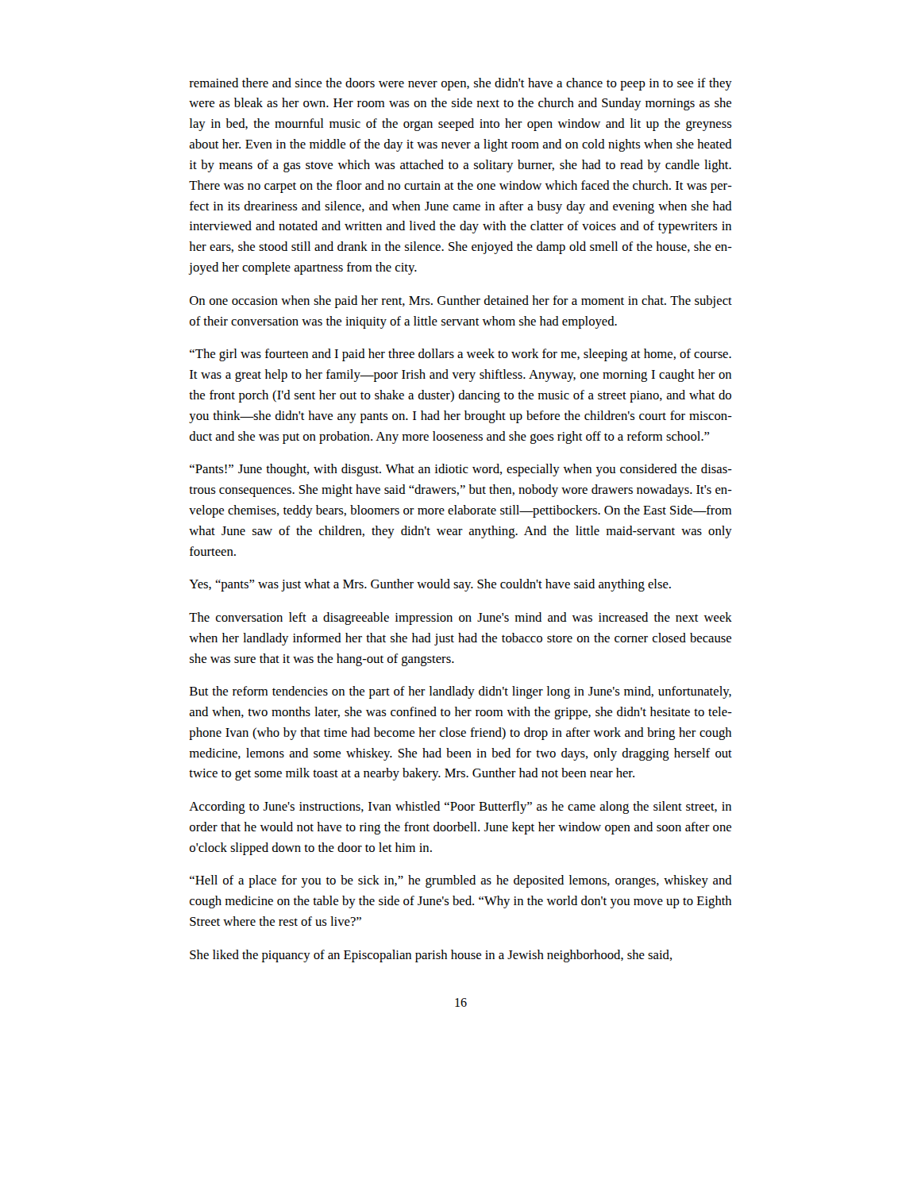remained there and since the doors were never open, she didn't have a chance to peep in to see if they were as bleak as her own. Her room was on the side next to the church and Sunday mornings as she lay in bed, the mournful music of the organ seeped into her open window and lit up the greyness about her. Even in the middle of the day it was never a light room and on cold nights when she heated it by means of a gas stove which was attached to a solitary burner, she had to read by candle light. There was no carpet on the floor and no curtain at the one window which faced the church. It was perfect in its dreariness and silence, and when June came in after a busy day and evening when she had interviewed and notated and written and lived the day with the clatter of voices and of typewriters in her ears, she stood still and drank in the silence. She enjoyed the damp old smell of the house, she enjoyed her complete apartness from the city.
On one occasion when she paid her rent, Mrs. Gunther detained her for a moment in chat. The subject of their conversation was the iniquity of a little servant whom she had employed.
“The girl was fourteen and I paid her three dollars a week to work for me, sleeping at home, of course. It was a great help to her family—poor Irish and very shiftless. Anyway, one morning I caught her on the front porch (I'd sent her out to shake a duster) dancing to the music of a street piano, and what do you think—she didn't have any pants on. I had her brought up before the children's court for misconduct and she was put on probation. Any more looseness and she goes right off to a reform school.”
“Pants!” June thought, with disgust. What an idiotic word, especially when you considered the disastrous consequences. She might have said “drawers,” but then, nobody wore drawers nowadays. It's envelope chemises, teddy bears, bloomers or more elaborate still—pettibockers. On the East Side—from what June saw of the children, they didn't wear anything. And the little maid-servant was only fourteen.
Yes, “pants” was just what a Mrs. Gunther would say. She couldn't have said anything else.
The conversation left a disagreeable impression on June's mind and was increased the next week when her landlady informed her that she had just had the tobacco store on the corner closed because she was sure that it was the hang-out of gangsters.
But the reform tendencies on the part of her landlady didn't linger long in June's mind, unfortunately, and when, two months later, she was confined to her room with the grippe, she didn't hesitate to telephone Ivan (who by that time had become her close friend) to drop in after work and bring her cough medicine, lemons and some whiskey. She had been in bed for two days, only dragging herself out twice to get some milk toast at a nearby bakery. Mrs. Gunther had not been near her.
According to June's instructions, Ivan whistled “Poor Butterfly” as he came along the silent street, in order that he would not have to ring the front doorbell. June kept her window open and soon after one o'clock slipped down to the door to let him in.
“Hell of a place for you to be sick in,” he grumbled as he deposited lemons, oranges, whiskey and cough medicine on the table by the side of June's bed. “Why in the world don't you move up to Eighth Street where the rest of us live?”
She liked the piquancy of an Episcopalian parish house in a Jewish neighborhood, she said,
16